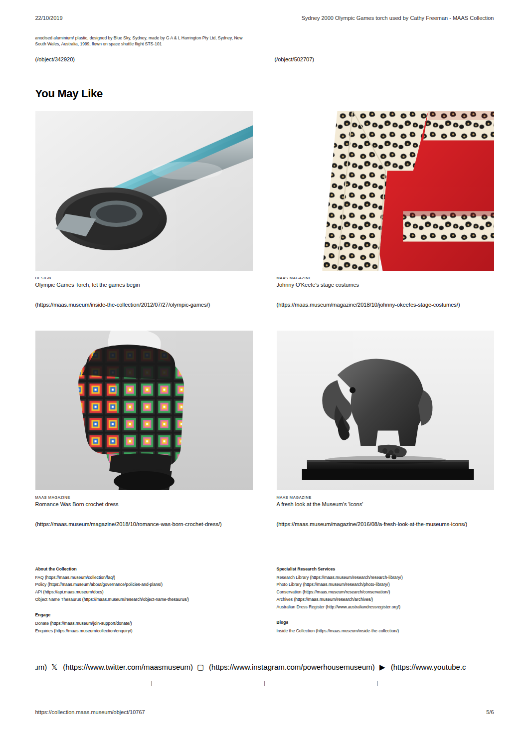22/10/2019
Sydney 2000 Olympic Games torch used by Cathy Freeman - MAAS Collection
anodised aluminium/ plastic, designed by Blue Sky, Sydney, made by G A & L Harrington Pty Ltd, Sydney, New South Wales, Australia, 1999, flown on space shuttle flight STS-101
(/object/342920)
(/object/502707)
You May Like
DESIGN
Olympic Games Torch, let the games begin
(https://maas.museum/inside-the-collection/2012/07/27/olympic-games/)
MAAS MAGAZINE
Johnny O'Keefe's stage costumes
(https://maas.museum/magazine/2018/10/johnny-okeefes-stage-costumes/)
MAAS MAGAZINE
Romance Was Born crochet dress
(https://maas.museum/magazine/2018/10/romance-was-born-crochet-dress/)
MAAS MAGAZINE
A fresh look at the Museum's 'icons'
(https://maas.museum/magazine/2016/08/a-fresh-look-at-the-museums-icons/)
About the Collection
FAQ (https://maas.museum/collection/faq/)
Policy (https://maas.museum/about/governance/policies-and-plans/)
API (https://api.maas.museum/docs)
Object Name Thesaurus (https://maas.museum/research/object-name-thesaurus/)
Engage
Donate (https://maas.museum/join-support/donate/)
Enquiries (https://maas.museum/collection/enquiry/)
Specialist Research Services
Research Library (https://maas.museum/research/research-library/)
Photo Library (https://maas.museum/research/photo-library/)
Conservation (https://maas.museum/research/conservation/)
Archives (https://maas.museum/research/archives/)
Australian Dress Register (http://www.australiandressregister.org/)
Blogs
Inside the Collection (https://maas.museum/inside-the-collection/)
seum) 𝕏(https://www.twitter.com/maasmuseum) ▢(https://www.instagram.com/powerhousemuseum) ▶(https://www.youtube.c
|||
https://collection.maas.museum/object/10767
5/6